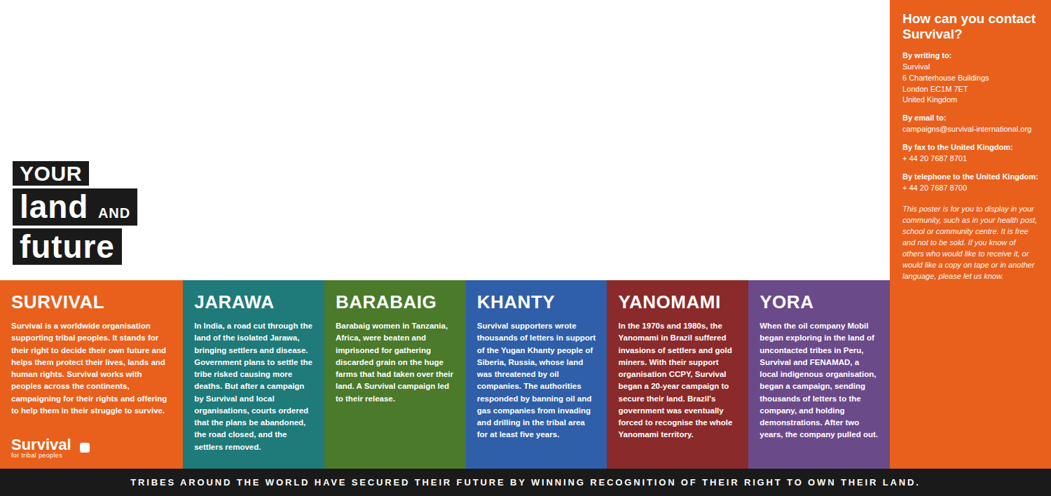YOUR
land AND
future
How can you contact Survival?
By writing to: Survival
6 Charterhouse Buildings
London EC1M 7ET
United Kingdom
By email to: campaigns@survival-international.org
By fax to the United Kingdom: + 44 20 7687 8701
By telephone to the United Kingdom: + 44 20 7687 8700
This poster is for you to display in your community, such as in your health post, school or community centre. It is free and not to be sold. If you know of others who would like to receive it, or would like a copy on tape or in another language, please let us know.
Survivalfor tribal peoples
www.survival-international.org
SURVIVAL
Survival is a worldwide organisation supporting tribal peoples. It stands for their right to decide their own future and helps them protect their lives, lands and human rights. Survival works with peoples across the continents, campaigning for their rights and offering to help them in their struggle to survive.
Survivalfor tribal peoples
JARAWA
In India, a road cut through the land of the isolated Jarawa, bringing settlers and disease. Government plans to settle the tribe risked causing more deaths. But after a campaign by Survival and local organisations, courts ordered that the plans be abandoned, the road closed, and the settlers removed.
BARABAIG
Barabaig women in Tanzania, Africa, were beaten and imprisoned for gathering discarded grain on the huge farms that had taken over their land. A Survival campaign led to their release.
KHANTY
Survival supporters wrote thousands of letters in support of the Yugan Khanty people of Siberia, Russia, whose land was threatened by oil companies. The authorities responded by banning oil and gas companies from invading and drilling in the tribal area for at least five years.
YANOMAMI
In the 1970s and 1980s, the Yanomami in Brazil suffered invasions of settlers and gold miners. With their support organisation CCPY, Survival began a 20-year campaign to secure their land. Brazil's government was eventually forced to recognise the whole Yanomami territory.
YORA
When the oil company Mobil began exploring in the land of uncontacted tribes in Peru, Survival and FENAMAD, a local indigenous organisation, began a campaign, sending thousands of letters to the company, and holding demonstrations. After two years, the company pulled out.
TRIBES AROUND THE WORLD HAVE SECURED THEIR FUTURE BY WINNING RECOGNITION OF THEIR RIGHT TO OWN THEIR LAND.